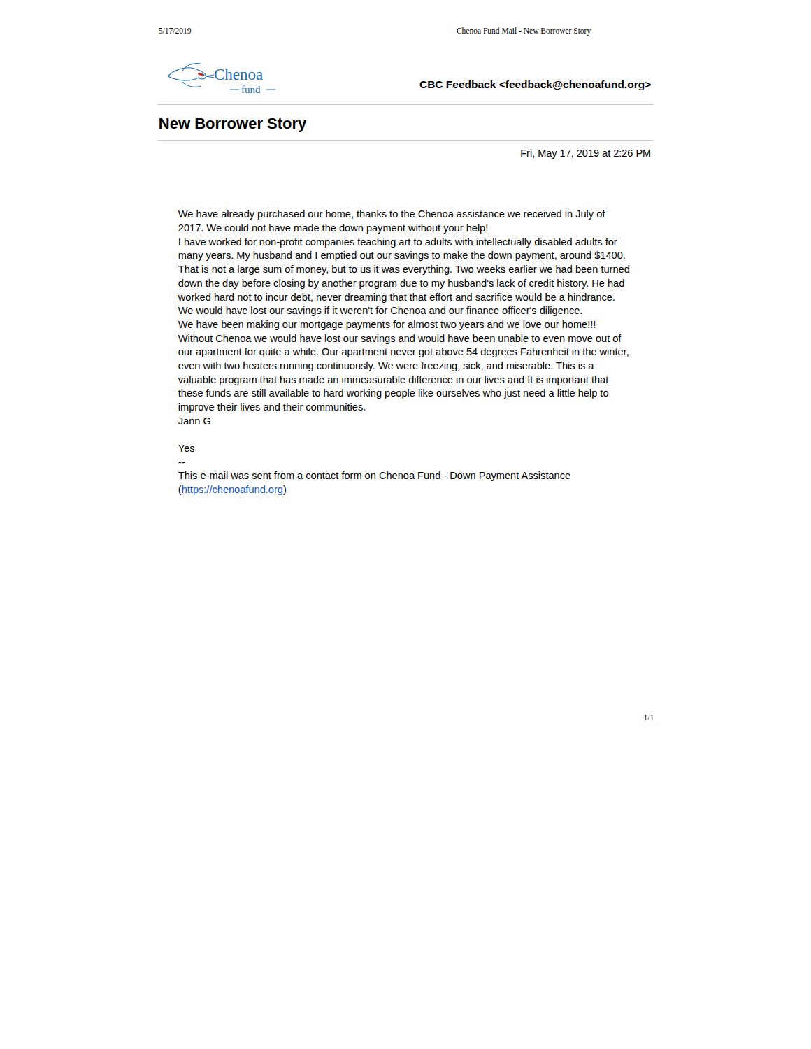5/17/2019
Chenoa Fund Mail - New Borrower Story
Chenoa fund
CBC Feedback <feedback@chenoafund.org>
New Borrower Story
Fri, May 17, 2019 at 2:26 PM
We have already purchased our home, thanks to the Chenoa assistance we received in July of 2017. We could not have made the down payment without your help!
I have worked for non-profit companies teaching art to adults with intellectually disabled adults for many years. My husband and I emptied out our savings to make the down payment, around $1400. That is not a large sum of money, but to us it was everything. Two weeks earlier we had been turned down the day before closing by another program due to my husband's lack of credit history. He had worked hard not to incur debt, never dreaming that that effort and sacrifice would be a hindrance. We would have lost our savings if it weren't for Chenoa and our finance officer's diligence.
We have been making our mortgage payments for almost two years and we love our home!!!
Without Chenoa we would have lost our savings and would have been unable to even move out of our apartment for quite a while. Our apartment never got above 54 degrees Fahrenheit in the winter, even with two heaters running continuously. We were freezing, sick, and miserable. This is a valuable program that has made an immeasurable difference in our lives and It is important that these funds are still available to hard working people like ourselves who just need a little help to improve their lives and their communities.
Jann G
Yes
--
This e-mail was sent from a contact form on Chenoa Fund - Down Payment Assistance (https://chenoafund.org)
1/1